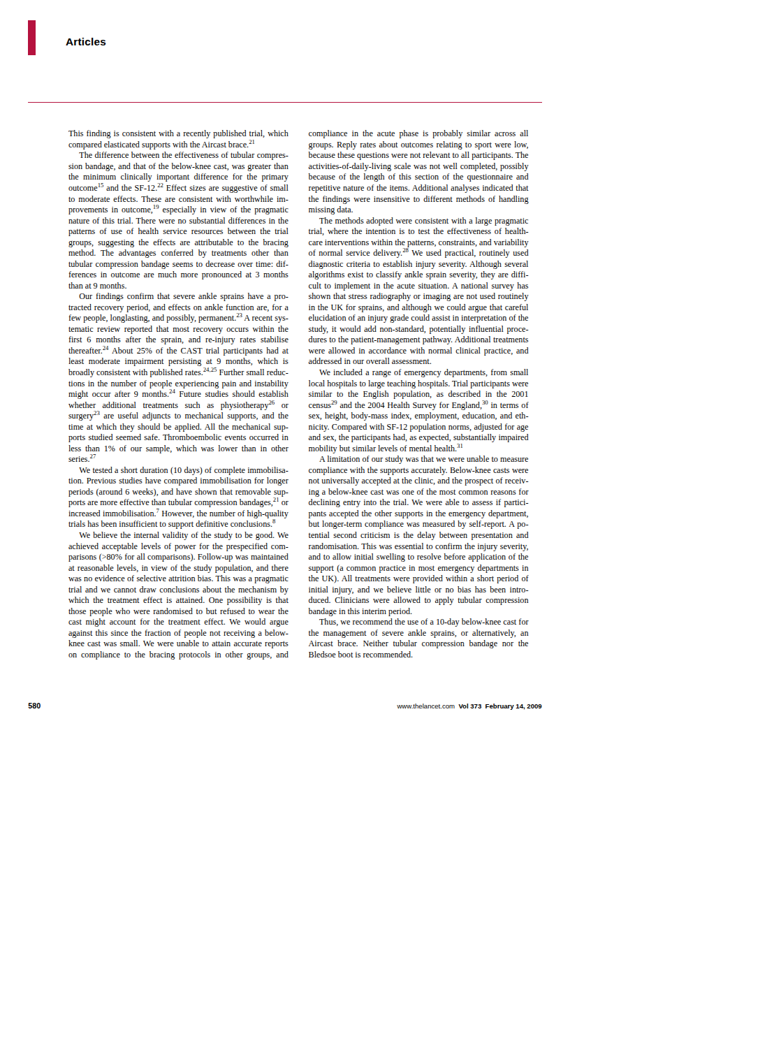Articles
This finding is consistent with a recently published trial, which compared elasticated supports with the Aircast brace.21
The difference between the effectiveness of tubular compression bandage, and that of the below-knee cast, was greater than the minimum clinically important difference for the primary outcome15 and the SF-12.22 Effect sizes are suggestive of small to moderate effects. These are consistent with worthwhile improvements in outcome,19 especially in view of the pragmatic nature of this trial. There were no substantial differences in the patterns of use of health service resources between the trial groups, suggesting the effects are attributable to the bracing method. The advantages conferred by treatments other than tubular compression bandage seems to decrease over time: differences in outcome are much more pronounced at 3 months than at 9 months.
Our findings confirm that severe ankle sprains have a protracted recovery period, and effects on ankle function are, for a few people, longlasting, and possibly, permanent.23 A recent systematic review reported that most recovery occurs within the first 6 months after the sprain, and re-injury rates stabilise thereafter.24 About 25% of the CAST trial participants had at least moderate impairment persisting at 9 months, which is broadly consistent with published rates.24,25 Further small reductions in the number of people experiencing pain and instability might occur after 9 months.24 Future studies should establish whether additional treatments such as physiotherapy26 or surgery23 are useful adjuncts to mechanical supports, and the time at which they should be applied. All the mechanical supports studied seemed safe. Thromboembolic events occurred in less than 1% of our sample, which was lower than in other series.27
We tested a short duration (10 days) of complete immobilisation. Previous studies have compared immobilisation for longer periods (around 6 weeks), and have shown that removable supports are more effective than tubular compression bandages,21 or increased immobilisation.7 However, the number of high-quality trials has been insufficient to support definitive conclusions.8
We believe the internal validity of the study to be good. We achieved acceptable levels of power for the prespecified comparisons (>80% for all comparisons). Follow-up was maintained at reasonable levels, in view of the study population, and there was no evidence of selective attrition bias. This was a pragmatic trial and we cannot draw conclusions about the mechanism by which the treatment effect is attained. One possibility is that those people who were randomised to but refused to wear the cast might account for the treatment effect. We would argue against this since the fraction of people not receiving a below-knee cast was small. We were unable to attain accurate reports on compliance to the bracing protocols in other groups, and compliance in the acute phase is probably similar across all groups. Reply rates about outcomes relating to sport were low, because these questions were not relevant to all participants. The activities-of-daily-living scale was not well completed, possibly because of the length of this section of the questionnaire and repetitive nature of the items. Additional analyses indicated that the findings were insensitive to different methods of handling missing data.
The methods adopted were consistent with a large pragmatic trial, where the intention is to test the effectiveness of health-care interventions within the patterns, constraints, and variability of normal service delivery.28 We used practical, routinely used diagnostic criteria to establish injury severity. Although several algorithms exist to classify ankle sprain severity, they are difficult to implement in the acute situation. A national survey has shown that stress radiography or imaging are not used routinely in the UK for sprains, and although we could argue that careful elucidation of an injury grade could assist in interpretation of the study, it would add non-standard, potentially influential procedures to the patient-management pathway. Additional treatments were allowed in accordance with normal clinical practice, and addressed in our overall assessment.
We included a range of emergency departments, from small local hospitals to large teaching hospitals. Trial participants were similar to the English population, as described in the 2001 census29 and the 2004 Health Survey for England,30 in terms of sex, height, body-mass index, employment, education, and ethnicity. Compared with SF-12 population norms, adjusted for age and sex, the participants had, as expected, substantially impaired mobility but similar levels of mental health.31
A limitation of our study was that we were unable to measure compliance with the supports accurately. Below-knee casts were not universally accepted at the clinic, and the prospect of receiving a below-knee cast was one of the most common reasons for declining entry into the trial. We were able to assess if participants accepted the other supports in the emergency department, but longer-term compliance was measured by self-report. A potential second criticism is the delay between presentation and randomisation. This was essential to confirm the injury severity, and to allow initial swelling to resolve before application of the support (a common practice in most emergency departments in the UK). All treatments were provided within a short period of initial injury, and we believe little or no bias has been introduced. Clinicians were allowed to apply tubular compression bandage in this interim period.
Thus, we recommend the use of a 10-day below-knee cast for the management of severe ankle sprains, or alternatively, an Aircast brace. Neither tubular compression bandage nor the Bledsoe boot is recommended.
580
www.thelancet.com Vol 373 February 14, 2009